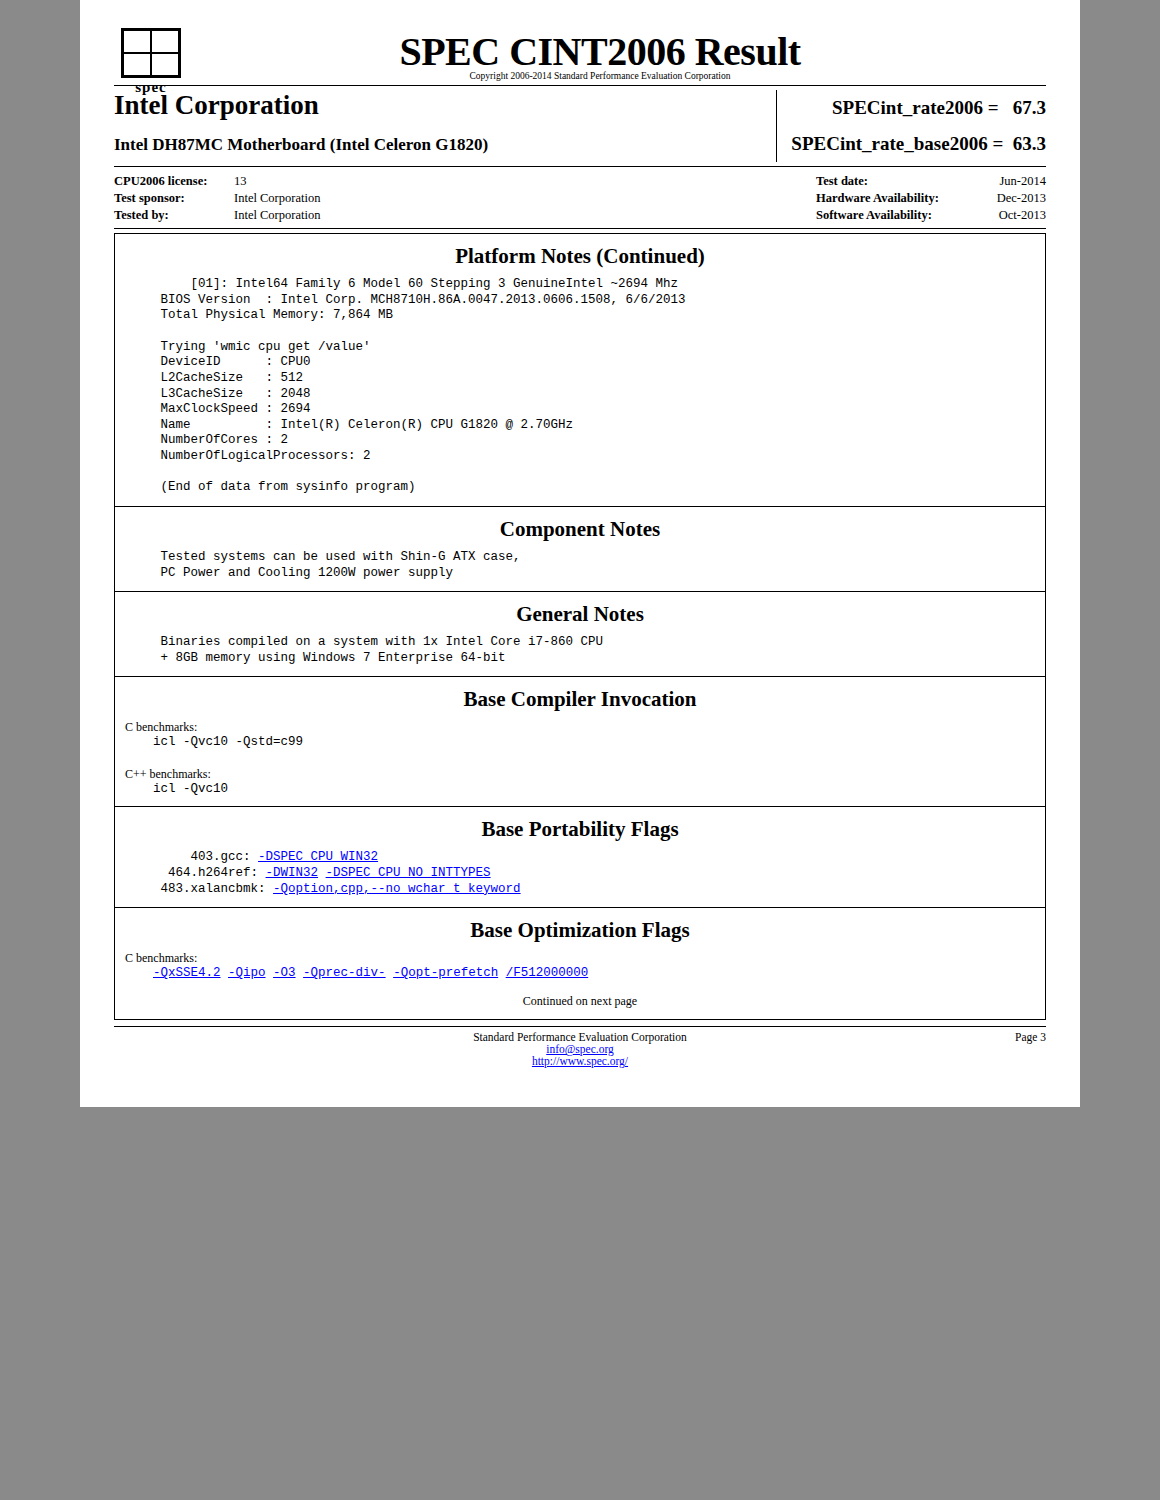spec
SPEC CINT2006 Result
Copyright 2006-2014 Standard Performance Evaluation Corporation
Intel Corporation
Intel DH87MC Motherboard (Intel Celeron G1820)
SPECint_rate2006 = 67.3
SPECint_rate_base2006 = 63.3
| CPU2006 license: | 13 | Test date: | Jun-2014 |
| Test sponsor: | Intel Corporation | Hardware Availability: | Dec-2013 |
| Tested by: | Intel Corporation | Software Availability: | Oct-2013 |
Platform Notes (Continued)
     [01]: Intel64 Family 6 Model 60 Stepping 3 GenuineIntel ~2694 Mhz
 BIOS Version  : Intel Corp. MCH8710H.86A.0047.2013.0606.1508, 6/6/2013
 Total Physical Memory: 7,864 MB

 Trying 'wmic cpu get /value'
 DeviceID      : CPU0
 L2CacheSize   : 512
 L3CacheSize   : 2048
 MaxClockSpeed : 2694
 Name          : Intel(R) Celeron(R) CPU G1820 @ 2.70GHz
 NumberOfCores : 2
 NumberOfLogicalProcessors: 2

 (End of data from sysinfo program)
Component Notes
 Tested systems can be used with Shin-G ATX case,
 PC Power and Cooling 1200W power supply
General Notes
 Binaries compiled on a system with 1x Intel Core i7-860 CPU
 + 8GB memory using Windows 7 Enterprise 64-bit
Base Compiler Invocation
C benchmarks:
icl -Qvc10 -Qstd=c99
C++ benchmarks:
icl -Qvc10
Base Portability Flags
     403.gcc: -DSPEC_CPU_WIN32
  464.h264ref: -DWIN32 -DSPEC_CPU_NO_INTTYPES
 483.xalancbmk: -Qoption,cpp,--no_wchar_t_keyword
Base Optimization Flags
C benchmarks:
-QxSSE4.2 -Qipo -O3 -Qprec-div- -Qopt-prefetch /F512000000
Continued on next page
Standard Performance Evaluation Corporation
info@spec.org
http://www.spec.org/
Page 3